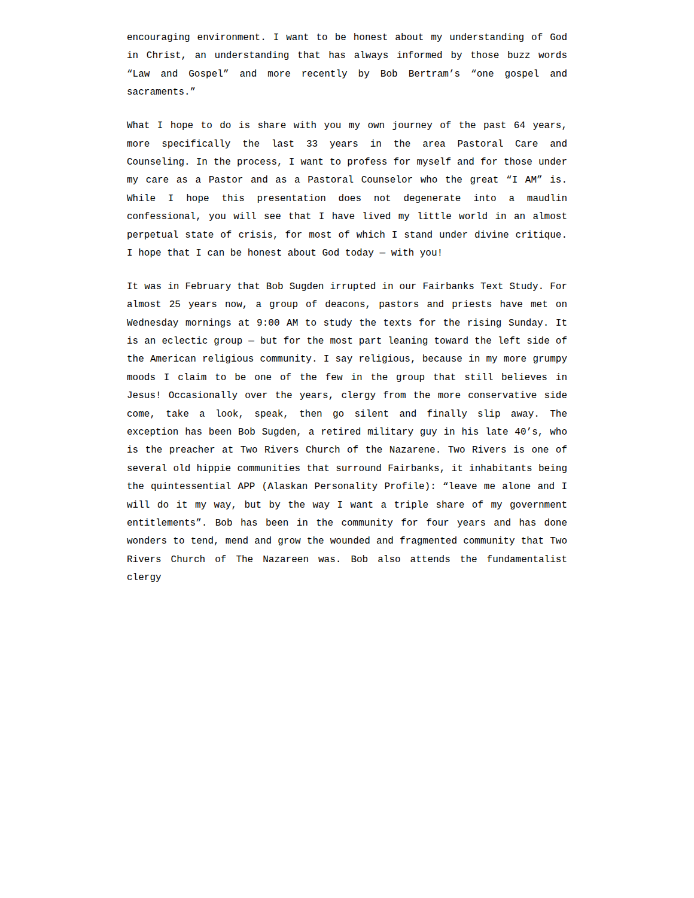encouraging environment. I want to be honest about my understanding of God in Christ, an understanding that has always informed by those buzz words “Law and Gospel” and more recently by Bob Bertram’s “one gospel and sacraments.”
What I hope to do is share with you my own journey of the past 64 years, more specifically the last 33 years in the area Pastoral Care and Counseling. In the process, I want to profess for myself and for those under my care as a Pastor and as a Pastoral Counselor who the great “I AM” is. While I hope this presentation does not degenerate into a maudlin confessional, you will see that I have lived my little world in an almost perpetual state of crisis, for most of which I stand under divine critique. I hope that I can be honest about God today — with you!
It was in February that Bob Sugden irrupted in our Fairbanks Text Study. For almost 25 years now, a group of deacons, pastors and priests have met on Wednesday mornings at 9:00 AM to study the texts for the rising Sunday. It is an eclectic group — but for the most part leaning toward the left side of the American religious community. I say religious, because in my more grumpy moods I claim to be one of the few in the group that still believes in Jesus! Occasionally over the years, clergy from the more conservative side come, take a look, speak, then go silent and finally slip away. The exception has been Bob Sugden, a retired military guy in his late 40’s, who is the preacher at Two Rivers Church of the Nazarene. Two Rivers is one of several old hippie communities that surround Fairbanks, it inhabitants being the quintessential APP (Alaskan Personality Profile): “leave me alone and I will do it my way, but by the way I want a triple share of my government entitlements”. Bob has been in the community for four years and has done wonders to tend, mend and grow the wounded and fragmented community that Two Rivers Church of The Nazareen was. Bob also attends the fundamentalist clergy